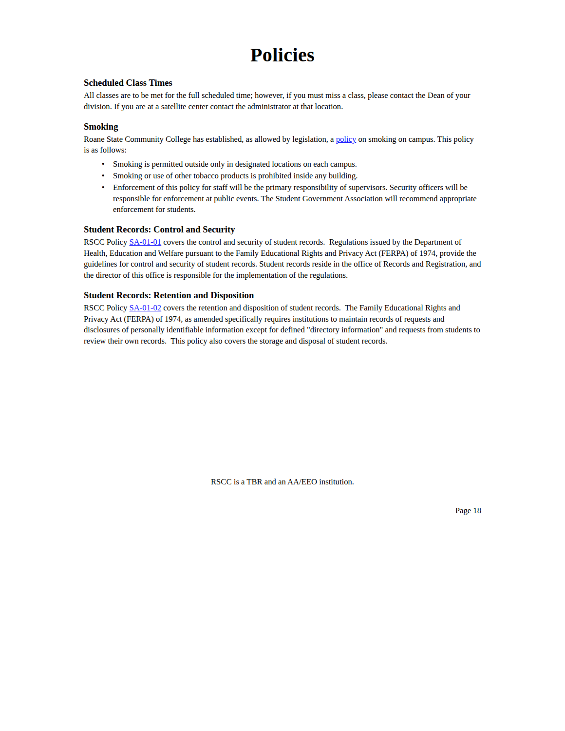Policies
Scheduled Class Times
All classes are to be met for the full scheduled time; however, if you must miss a class, please contact the Dean of your division. If you are at a satellite center contact the administrator at that location.
Smoking
Roane State Community College has established, as allowed by legislation, a policy on smoking on campus. This policy is as follows:
Smoking is permitted outside only in designated locations on each campus.
Smoking or use of other tobacco products is prohibited inside any building.
Enforcement of this policy for staff will be the primary responsibility of supervisors. Security officers will be responsible for enforcement at public events. The Student Government Association will recommend appropriate enforcement for students.
Student Records: Control and Security
RSCC Policy SA-01-01 covers the control and security of student records. Regulations issued by the Department of Health, Education and Welfare pursuant to the Family Educational Rights and Privacy Act (FERPA) of 1974, provide the guidelines for control and security of student records. Student records reside in the office of Records and Registration, and the director of this office is responsible for the implementation of the regulations.
Student Records: Retention and Disposition
RSCC Policy SA-01-02 covers the retention and disposition of student records. The Family Educational Rights and Privacy Act (FERPA) of 1974, as amended specifically requires institutions to maintain records of requests and disclosures of personally identifiable information except for defined "directory information" and requests from students to review their own records. This policy also covers the storage and disposal of student records.
RSCC is a TBR and an AA/EEO institution.
Page 18